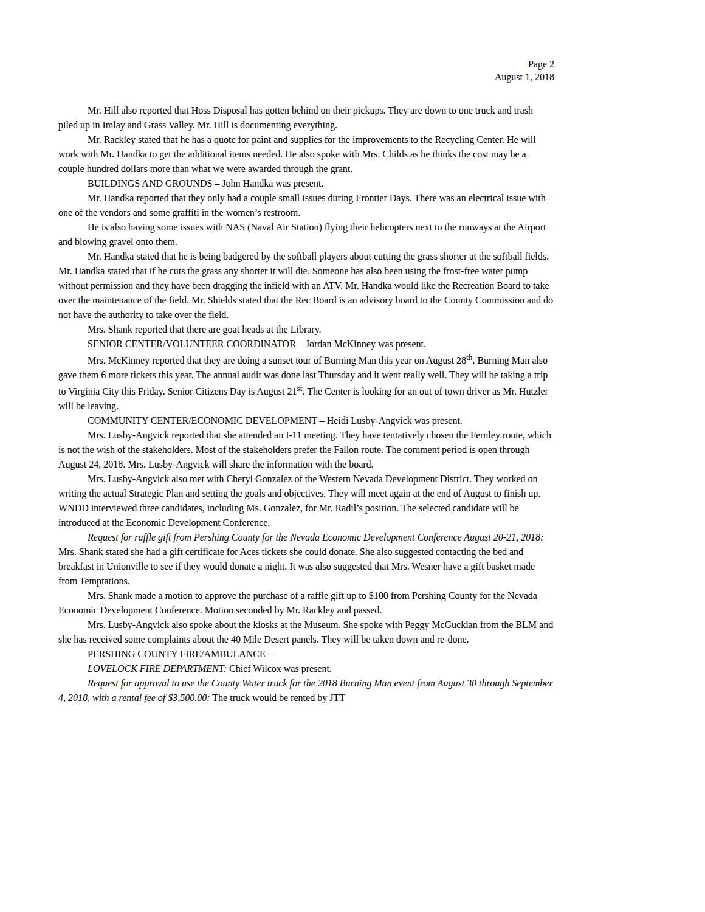Page 2
August 1, 2018
Mr. Hill also reported that Hoss Disposal has gotten behind on their pickups. They are down to one truck and trash piled up in Imlay and Grass Valley. Mr. Hill is documenting everything.
Mr. Rackley stated that he has a quote for paint and supplies for the improvements to the Recycling Center. He will work with Mr. Handka to get the additional items needed. He also spoke with Mrs. Childs as he thinks the cost may be a couple hundred dollars more than what we were awarded through the grant.
BUILDINGS AND GROUNDS – John Handka was present.
Mr. Handka reported that they only had a couple small issues during Frontier Days. There was an electrical issue with one of the vendors and some graffiti in the women’s restroom.
He is also having some issues with NAS (Naval Air Station) flying their helicopters next to the runways at the Airport and blowing gravel onto them.
Mr. Handka stated that he is being badgered by the softball players about cutting the grass shorter at the softball fields. Mr. Handka stated that if he cuts the grass any shorter it will die. Someone has also been using the frost-free water pump without permission and they have been dragging the infield with an ATV. Mr. Handka would like the Recreation Board to take over the maintenance of the field. Mr. Shields stated that the Rec Board is an advisory board to the County Commission and do not have the authority to take over the field.
Mrs. Shank reported that there are goat heads at the Library.
SENIOR CENTER/VOLUNTEER COORDINATOR – Jordan McKinney was present.
Mrs. McKinney reported that they are doing a sunset tour of Burning Man this year on August 28th. Burning Man also gave them 6 more tickets this year. The annual audit was done last Thursday and it went really well. They will be taking a trip to Virginia City this Friday. Senior Citizens Day is August 21st. The Center is looking for an out of town driver as Mr. Hutzler will be leaving.
COMMUNITY CENTER/ECONOMIC DEVELOPMENT – Heidi Lusby-Angvick was present.
Mrs. Lusby-Angvick reported that she attended an I-11 meeting. They have tentatively chosen the Fernley route, which is not the wish of the stakeholders. Most of the stakeholders prefer the Fallon route. The comment period is open through August 24, 2018. Mrs. Lusby-Angvick will share the information with the board.
Mrs. Lusby-Angvick also met with Cheryl Gonzalez of the Western Nevada Development District. They worked on writing the actual Strategic Plan and setting the goals and objectives. They will meet again at the end of August to finish up. WNDD interviewed three candidates, including Ms. Gonzalez, for Mr. Radil’s position. The selected candidate will be introduced at the Economic Development Conference.
Request for raffle gift from Pershing County for the Nevada Economic Development Conference August 20-21, 2018: Mrs. Shank stated she had a gift certificate for Aces tickets she could donate. She also suggested contacting the bed and breakfast in Unionville to see if they would donate a night. It was also suggested that Mrs. Wesner have a gift basket made from Temptations.
Mrs. Shank made a motion to approve the purchase of a raffle gift up to $100 from Pershing County for the Nevada Economic Development Conference. Motion seconded by Mr. Rackley and passed.
Mrs. Lusby-Angvick also spoke about the kiosks at the Museum. She spoke with Peggy McGuckian from the BLM and she has received some complaints about the 40 Mile Desert panels. They will be taken down and re-done.
PERSHING COUNTY FIRE/AMBULANCE –
LOVELOCK FIRE DEPARTMENT: Chief Wilcox was present.
Request for approval to use the County Water truck for the 2018 Burning Man event from August 30 through September 4, 2018, with a rental fee of $3,500.00: The truck would be rented by JTT